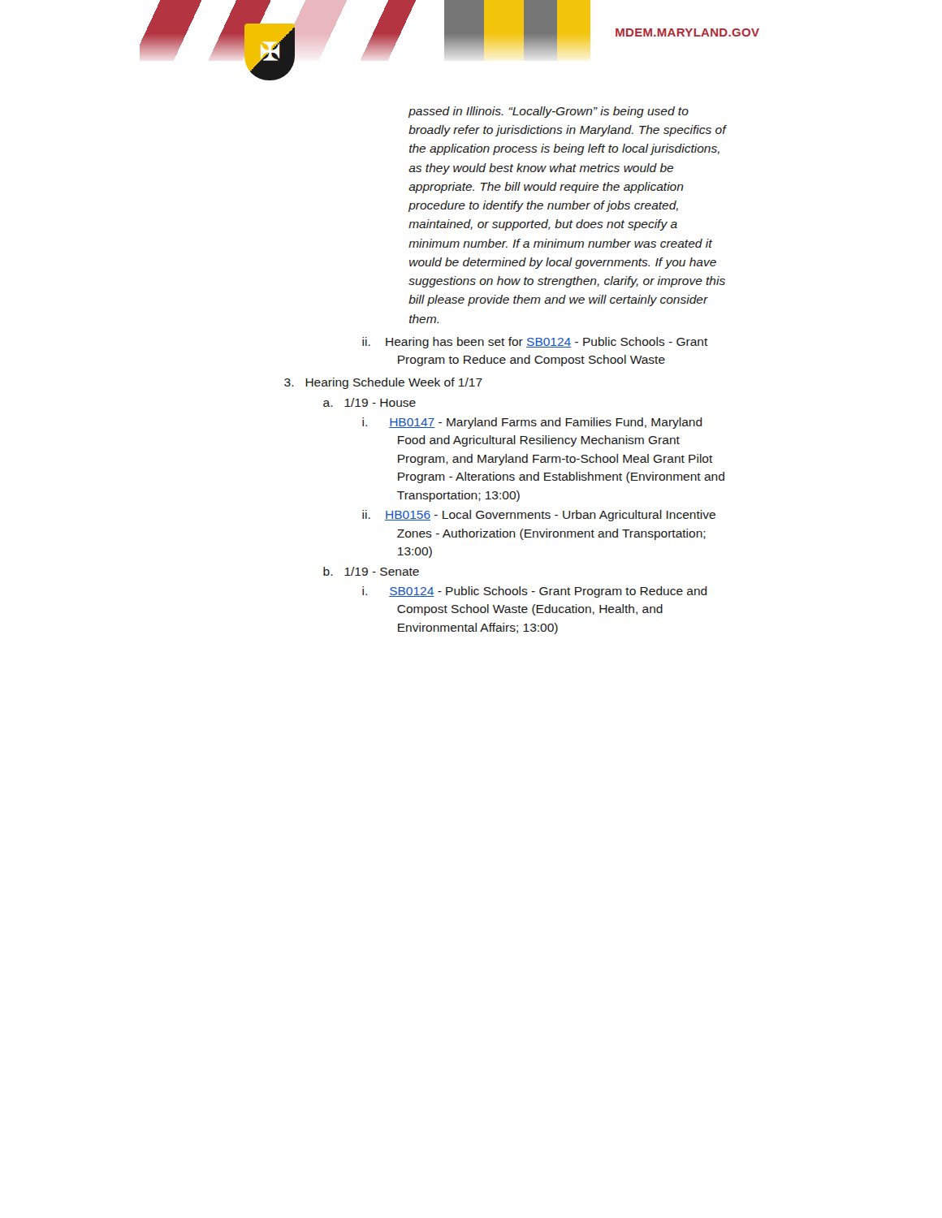MDEM.MARYLAND.GOV
✠
Maryland
DEPARTMENT OF
EMERGENCY MANAGEMENT
passed in Illinois. “Locally-Grown” is being used to broadly refer to jurisdictions in Maryland. The specifics of the application process is being left to local jurisdictions, as they would best know what metrics would be appropriate. The bill would require the application procedure to identify the number of jobs created, maintained, or supported, but does not specify a minimum number. If a minimum number was created it would be determined by local governments. If you have suggestions on how to strengthen, clarify, or improve this bill please provide them and we will certainly consider them.
ii. Hearing has been set for SB0124 - Public Schools - Grant Program to Reduce and Compost School Waste
3. Hearing Schedule Week of 1/17
a. 1/19 - House
i. HB0147 - Maryland Farms and Families Fund, Maryland Food and Agricultural Resiliency Mechanism Grant Program, and Maryland Farm-to-School Meal Grant Pilot Program - Alterations and Establishment (Environment and Transportation; 13:00)
ii. HB0156 - Local Governments - Urban Agricultural Incentive Zones - Authorization (Environment and Transportation; 13:00)
b. 1/19 - Senate
i. SB0124 - Public Schools - Grant Program to Reduce and Compost School Waste (Education, Health, and Environmental Affairs; 13:00)